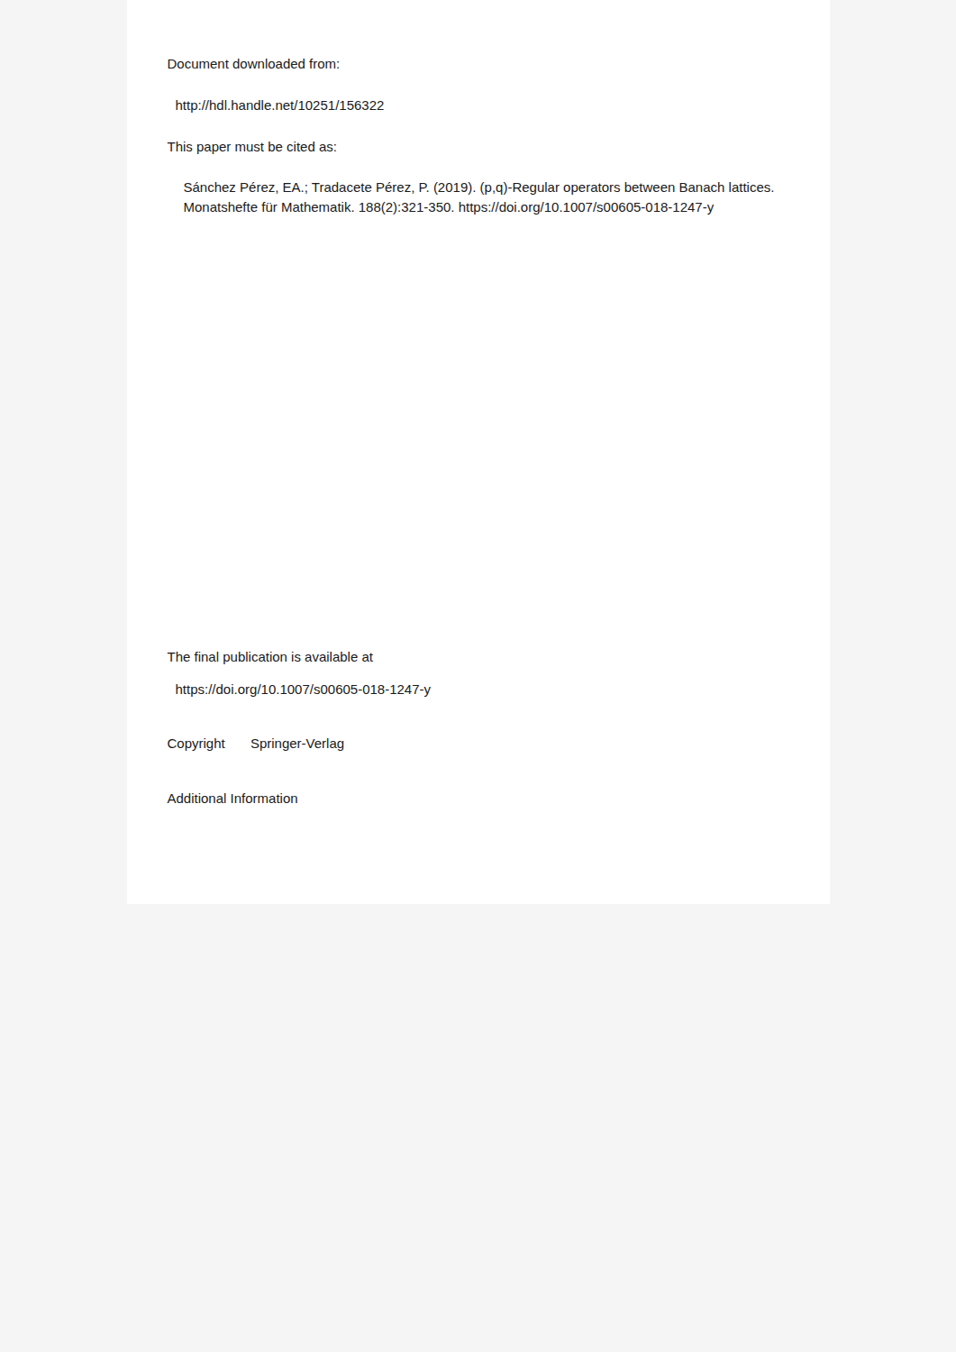Document downloaded from:
http://hdl.handle.net/10251/156322
This paper must be cited as:
Sánchez Pérez, EA.; Tradacete Pérez, P. (2019). (p,q)-Regular operators between Banach lattices. Monatshefte für Mathematik. 188(2):321-350. https://doi.org/10.1007/s00605-018-1247-y
The final publication is available at
https://doi.org/10.1007/s00605-018-1247-y
Copyright Springer-Verlag
Additional Information